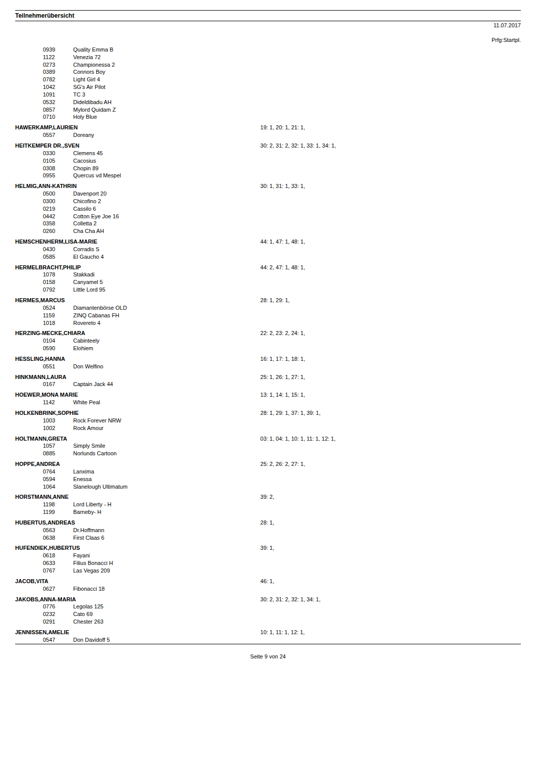Teilnehmerübersicht
11.07.2017
| | | Prfg:Startpl. |
| 0939 | Quality Emma B | |
| 1122 | Venezia 72 | |
| 0273 | Championessa 2 | |
| 0389 | Connors Boy | |
| 0782 | Light Girl 4 | |
| 1042 | SG's Air Pilot | |
| 1091 | TC 3 | |
| 0532 | Dideldibadu AH | |
| 0857 | Mylord Quidam Z | |
| 0710 | Holy Blue | |
| HAWERKAMP,LAURIEN | 19: 1, 20: 1, 21: 1, |
| 0557 | Doreany | |
| HEITKEMPER DR.,SVEN | 30: 2, 31: 2, 32: 1, 33: 1, 34: 1, |
| 0330 | Clemens 45 | |
| 0105 | Cacosius | |
| 0308 | Chopin 89 | |
| 0955 | Quercus vd Mespel | |
| HELMIG,ANN-KATHRIN | 30: 1, 31: 1, 33: 1, |
| 0500 | Davenport 20 | |
| 0300 | Chicofino 2 | |
| 0219 | Cassilo 6 | |
| 0442 | Cotton Eye Joe 16 | |
| 0358 | Colletta 2 | |
| 0260 | Cha Cha AH | |
| HEMSCHENHERM,LISA-MARIE | 44: 1, 47: 1, 48: 1, |
| 0430 | Corradis S | |
| 0585 | El Gaucho 4 | |
| HERMELBRACHT,PHILIP | 44: 2, 47: 1, 48: 1, |
| 1078 | Stakkadi | |
| 0158 | Canyamel 5 | |
| 0792 | Little Lord 95 | |
| HERMES,MARCUS | 28: 1, 29: 1, |
| 0524 | Diamantenbörse OLD | |
| 1159 | ZINQ Cabanas FH | |
| 1018 | Rovereto 4 | |
| HERZING-MECKE,CHIARA | 22: 2, 23: 2, 24: 1, |
| 0104 | Cabinteely | |
| 0590 | Elohiem | |
| HESSLING,HANNA | 16: 1, 17: 1, 18: 1, |
| 0551 | Don Welfino | |
| HINKMANN,LAURA | 25: 1, 26: 1, 27: 1, |
| 0167 | Captain Jack 44 | |
| HOEWER,MONA MARIE | 13: 1, 14: 1, 15: 1, |
| 1142 | White Peal | |
| HOLKENBRINK,SOPHIE | 28: 1, 29: 1, 37: 1, 39: 1, |
| 1003 | Rock Forever NRW | |
| 1002 | Rock Amour | |
| HOLTMANN,GRETA | 03: 1, 04: 1, 10: 1, 11: 1, 12: 1, |
| 1057 | Simply Smile | |
| 0885 | Norlunds Cartoon | |
| HOPPE,ANDREA | 25: 2, 26: 2, 27: 1, |
| 0764 | Lanxima | |
| 0594 | Enessa | |
| 1064 | Slanelough Ultimatum | |
| HORSTMANN,ANNE | 39: 2, |
| 1198 | Lord Liberty - H | |
| 1199 | Barneby- H | |
| HUBERTUS,ANDREAS | 28: 1, |
| 0563 | Dr.Hoffmann | |
| 0638 | First Claas 6 | |
| HUFENDIEK,HUBERTUS | 39: 1, |
| 0618 | Fayani | |
| 0633 | Filius Bonacci H | |
| 0767 | Las Vegas 209 | |
| JACOB,VITA | 46: 1, |
| 0627 | Fibonacci 18 | |
| JAKOBS,ANNA-MARIA | 30: 2, 31: 2, 32: 1, 34: 1, |
| 0776 | Legolas 125 | |
| 0232 | Cato 69 | |
| 0291 | Chester 263 | |
| JENNISSEN,AMELIE | 10: 1, 11: 1, 12: 1, |
| 0547 | Don Davidoff 5 | |
Seite 9 von 24